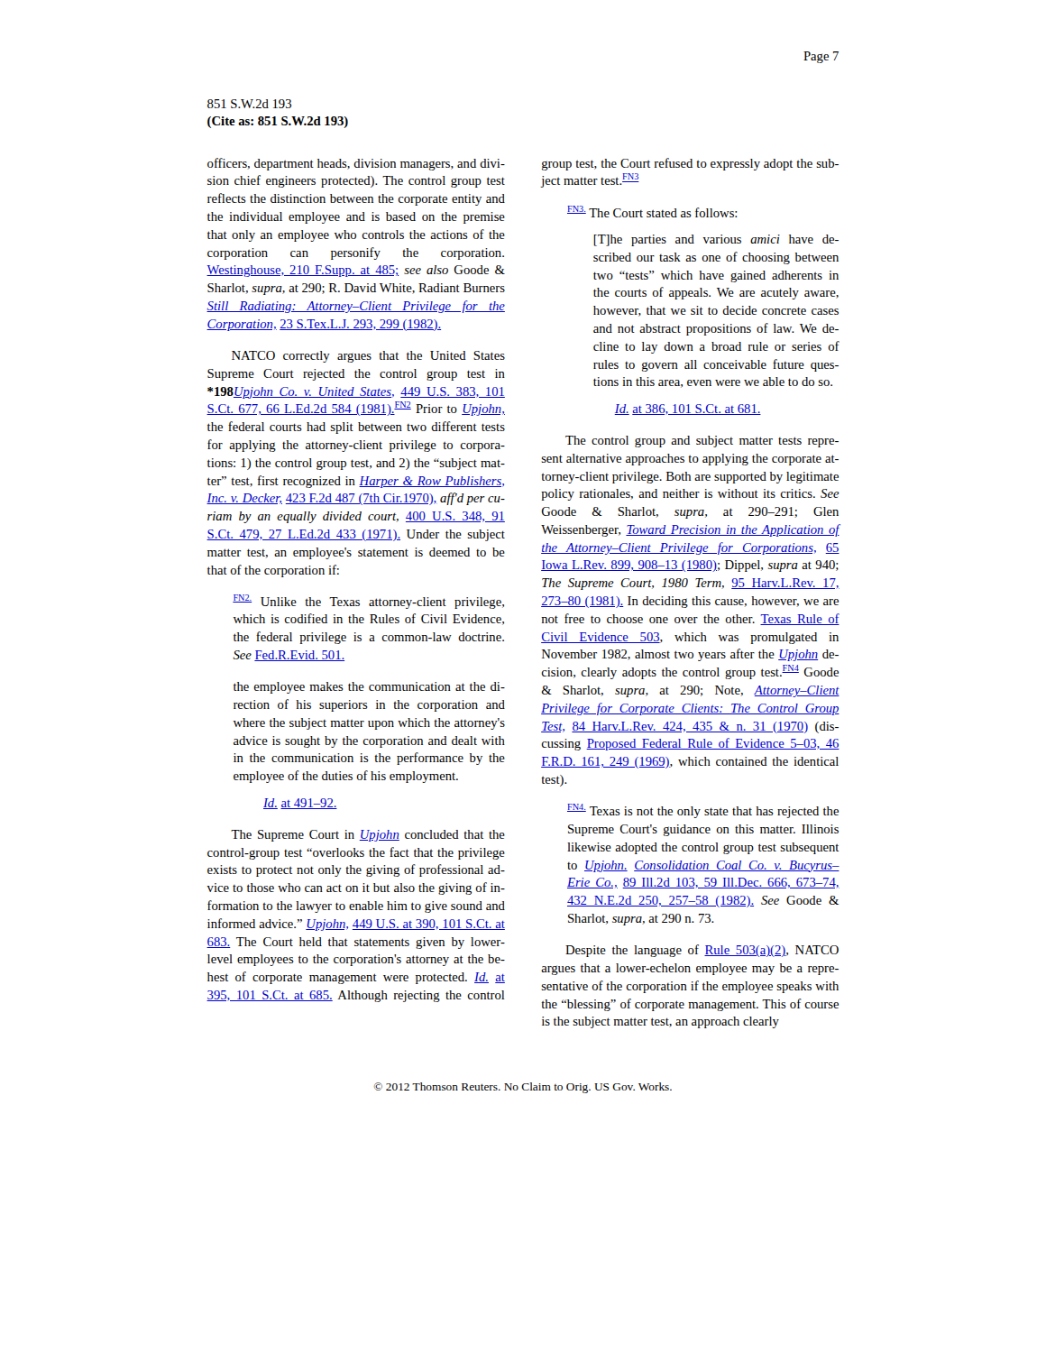Page 7
851 S.W.2d 193
(Cite as: 851 S.W.2d 193)
officers, department heads, division managers, and division chief engineers protected). The control group test reflects the distinction between the corporate entity and the individual employee and is based on the premise that only an employee who controls the actions of the corporation can personify the corporation. Westinghouse, 210 F.Supp. at 485; see also Goode & Sharlot, supra, at 290; R. David White, Radiant Burners Still Radiating: Attorney–Client Privilege for the Corporation, 23 S.Tex.L.J. 293, 299 (1982).
NATCO correctly argues that the United States Supreme Court rejected the control group test in *198 Upjohn Co. v. United States, 449 U.S. 383, 101 S.Ct. 677, 66 L.Ed.2d 584 (1981).FN2 Prior to Upjohn, the federal courts had split between two different tests for applying the attorney-client privilege to corporations: 1) the control group test, and 2) the “subject matter” test, first recognized in Harper & Row Publishers, Inc. v. Decker, 423 F.2d 487 (7th Cir.1970), aff'd per curiam by an equally divided court, 400 U.S. 348, 91 S.Ct. 479, 27 L.Ed.2d 433 (1971). Under the subject matter test, an employee's statement is deemed to be that of the corporation if:
FN2. Unlike the Texas attorney-client privilege, which is codified in the Rules of Civil Evidence, the federal privilege is a common-law doctrine. See Fed.R.Evid. 501.
the employee makes the communication at the direction of his superiors in the corporation and where the subject matter upon which the attorney's advice is sought by the corporation and dealt with in the communication is the performance by the employee of the duties of his employment.
Id. at 491–92.
The Supreme Court in Upjohn concluded that the control-group test “overlooks the fact that the privilege exists to protect not only the giving of professional advice to those who can act on it but also the giving of information to the lawyer to enable him to give sound and informed advice.” Upjohn, 449 U.S. at 390, 101 S.Ct. at 683. The Court held that statements given by lower-level employees to the corporation's attorney at the behest of corporate management were protected. Id. at 395, 101 S.Ct. at 685. Although rejecting the control group test, the Court refused to expressly adopt the subject matter test.FN3
FN3. The Court stated as follows:
[T]he parties and various amici have described our task as one of choosing between two “tests” which have gained adherents in the courts of appeals. We are acutely aware, however, that we sit to decide concrete cases and not abstract propositions of law. We decline to lay down a broad rule or series of rules to govern all conceivable future questions in this area, even were we able to do so.
Id. at 386, 101 S.Ct. at 681.
The control group and subject matter tests represent alternative approaches to applying the corporate attorney-client privilege. Both are supported by legitimate policy rationales, and neither is without its critics. See Goode & Sharlot, supra, at 290–291; Glen Weissenberger, Toward Precision in the Application of the Attorney–Client Privilege for Corporations, 65 Iowa L.Rev. 899, 908–13 (1980); Dippel, supra at 940; The Supreme Court, 1980 Term, 95 Harv.L.Rev. 17, 273–80 (1981). In deciding this cause, however, we are not free to choose one over the other. Texas Rule of Civil Evidence 503, which was promulgated in November 1982, almost two years after the Upjohn decision, clearly adopts the control group test.FN4 Goode & Sharlot, supra, at 290; Note, Attorney–Client Privilege for Corporate Clients: The Control Group Test, 84 Harv.L.Rev. 424, 435 & n. 31 (1970) (discussing Proposed Federal Rule of Evidence 5–03, 46 F.R.D. 161, 249 (1969), which contained the identical test).
FN4. Texas is not the only state that has rejected the Supreme Court's guidance on this matter. Illinois likewise adopted the control group test subsequent to Upjohn. Consolidation Coal Co. v. Bucyrus–Erie Co., 89 Ill.2d 103, 59 Ill.Dec. 666, 673–74, 432 N.E.2d 250, 257–58 (1982). See Goode & Sharlot, supra, at 290 n. 73.
Despite the language of Rule 503(a)(2), NATCO argues that a lower-echelon employee may be a representative of the corporation if the employee speaks with the “blessing” of corporate management. This of course is the subject matter test, an approach clearly
© 2012 Thomson Reuters. No Claim to Orig. US Gov. Works.